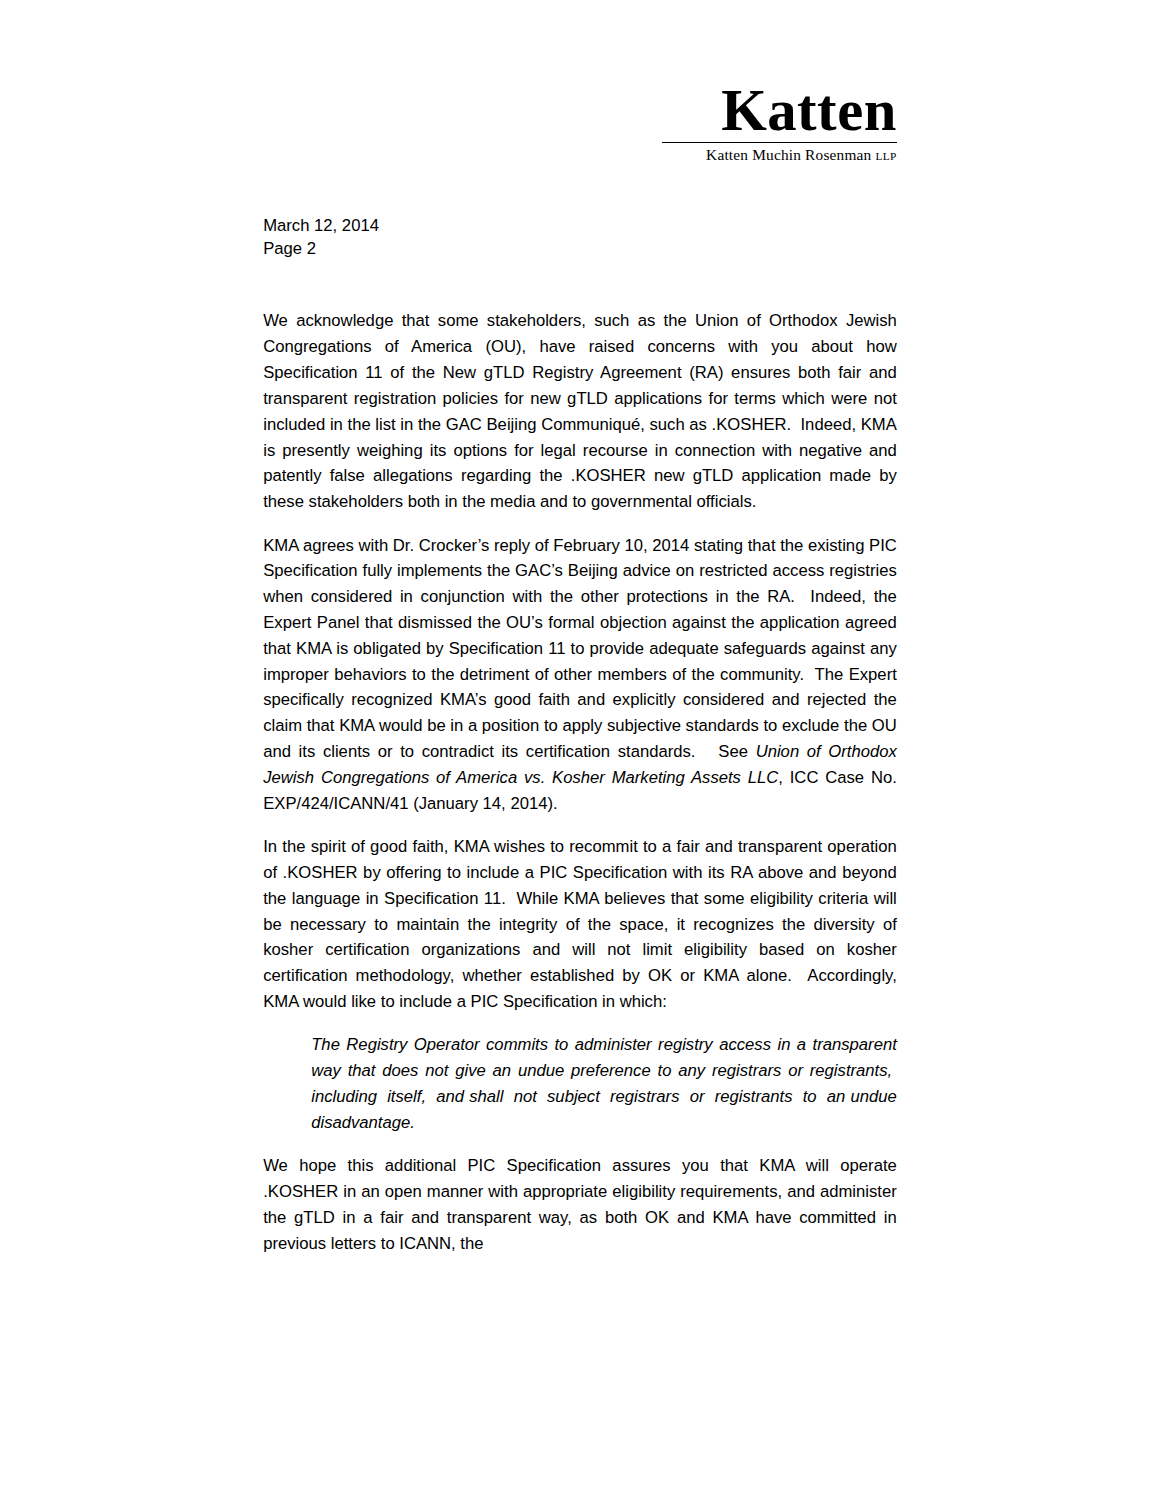Katten
Katten Muchin Rosenman LLP
March 12, 2014
Page 2
We acknowledge that some stakeholders, such as the Union of Orthodox Jewish Congregations of America (OU), have raised concerns with you about how Specification 11 of the New gTLD Registry Agreement (RA) ensures both fair and transparent registration policies for new gTLD applications for terms which were not included in the list in the GAC Beijing Communiqué, such as .KOSHER. Indeed, KMA is presently weighing its options for legal recourse in connection with negative and patently false allegations regarding the .KOSHER new gTLD application made by these stakeholders both in the media and to governmental officials.
KMA agrees with Dr. Crocker’s reply of February 10, 2014 stating that the existing PIC Specification fully implements the GAC’s Beijing advice on restricted access registries when considered in conjunction with the other protections in the RA. Indeed, the Expert Panel that dismissed the OU’s formal objection against the application agreed that KMA is obligated by Specification 11 to provide adequate safeguards against any improper behaviors to the detriment of other members of the community. The Expert specifically recognized KMA’s good faith and explicitly considered and rejected the claim that KMA would be in a position to apply subjective standards to exclude the OU and its clients or to contradict its certification standards. See Union of Orthodox Jewish Congregations of America vs. Kosher Marketing Assets LLC, ICC Case No. EXP/424/ICANN/41 (January 14, 2014).
In the spirit of good faith, KMA wishes to recommit to a fair and transparent operation of .KOSHER by offering to include a PIC Specification with its RA above and beyond the language in Specification 11. While KMA believes that some eligibility criteria will be necessary to maintain the integrity of the space, it recognizes the diversity of kosher certification organizations and will not limit eligibility based on kosher certification methodology, whether established by OK or KMA alone. Accordingly, KMA would like to include a PIC Specification in which:
The Registry Operator commits to administer registry access in a transparent way that does not give an undue preference to any registrars or registrants, including itself, and shall not subject registrars or registrants to an undue disadvantage.
We hope this additional PIC Specification assures you that KMA will operate .KOSHER in an open manner with appropriate eligibility requirements, and administer the gTLD in a fair and transparent way, as both OK and KMA have committed in previous letters to ICANN, the